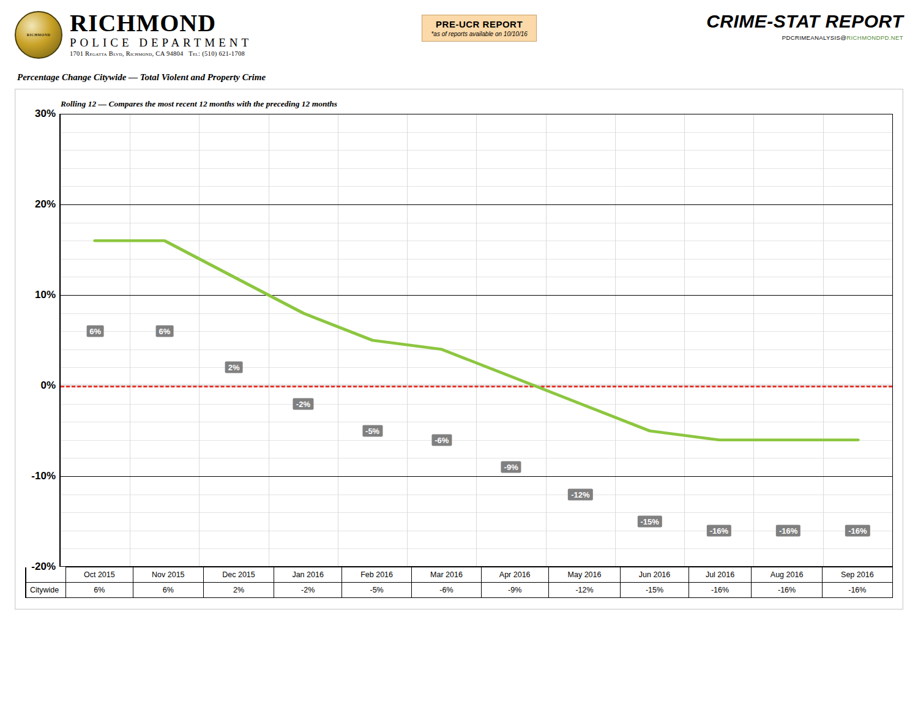RICHMOND
POLICE DEPARTMENT
1701 Regatta Blvd, Richmond, CA 94804 Tel: (510) 621-1708
PRE-UCR REPORT
*as of reports available on 10/10/16
CRIME-STAT REPORT
PDCRIMEANALYSIS@RICHMONDPD.NET
Percentage Change Citywide — Total Violent and Property Crime
Rolling 12 — Compares the most recent 12 months with the preceding 12 months
30%
20%
10%
0%
-10%
-20%
6%
6%
2%
-2%
-5%
-6%
-9%
-12%
-15%
-16%
-16%
-16%
| | Oct 2015 | Nov 2015 | Dec 2015 | Jan 2016 | Feb 2016 | Mar 2016 | Apr 2016 | May 2016 | Jun 2016 | Jul 2016 | Aug 2016 | Sep 2016 |
| --- | --- | --- | --- | --- | --- | --- | --- | --- | --- | --- | --- | --- |
| Citywide | 6% | 6% | 2% | -2% | -5% | -6% | -9% | -12% | -15% | -16% | -16% | -16% |